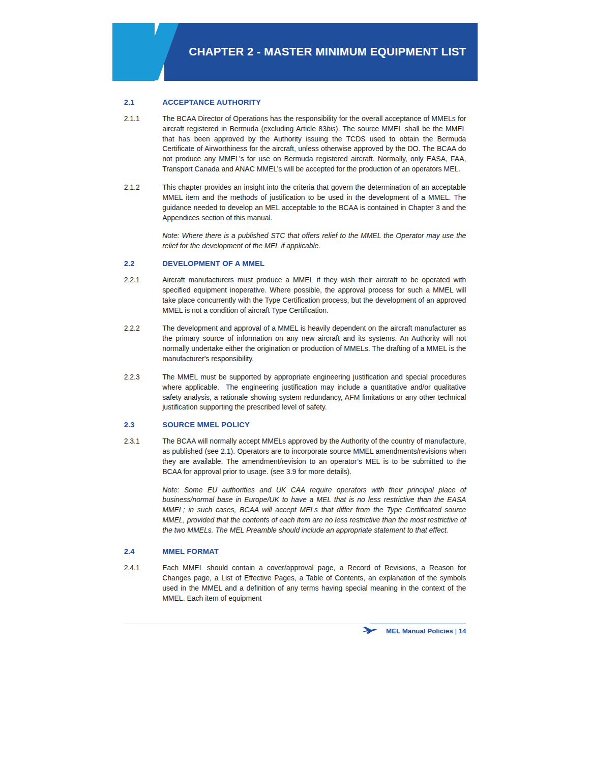CHAPTER 2 - MASTER MINIMUM EQUIPMENT LIST
2.1 ACCEPTANCE AUTHORITY
2.1.1 The BCAA Director of Operations has the responsibility for the overall acceptance of MMELs for aircraft registered in Bermuda (excluding Article 83bis). The source MMEL shall be the MMEL that has been approved by the Authority issuing the TCDS used to obtain the Bermuda Certificate of Airworthiness for the aircraft, unless otherwise approved by the DO. The BCAA do not produce any MMEL’s for use on Bermuda registered aircraft. Normally, only EASA, FAA, Transport Canada and ANAC MMEL’s will be accepted for the production of an operators MEL.
2.1.2 This chapter provides an insight into the criteria that govern the determination of an acceptable MMEL item and the methods of justification to be used in the development of a MMEL. The guidance needed to develop an MEL acceptable to the BCAA is contained in Chapter 3 and the Appendices section of this manual.
Note: Where there is a published STC that offers relief to the MMEL the Operator may use the relief for the development of the MEL if applicable.
2.2 DEVELOPMENT OF A MMEL
2.2.1 Aircraft manufacturers must produce a MMEL if they wish their aircraft to be operated with specified equipment inoperative. Where possible, the approval process for such a MMEL will take place concurrently with the Type Certification process, but the development of an approved MMEL is not a condition of aircraft Type Certification.
2.2.2 The development and approval of a MMEL is heavily dependent on the aircraft manufacturer as the primary source of information on any new aircraft and its systems. An Authority will not normally undertake either the origination or production of MMELs. The drafting of a MMEL is the manufacturer's responsibility.
2.2.3 The MMEL must be supported by appropriate engineering justification and special procedures where applicable. The engineering justification may include a quantitative and/or qualitative safety analysis, a rationale showing system redundancy, AFM limitations or any other technical justification supporting the prescribed level of safety.
2.3 SOURCE MMEL POLICY
2.3.1 The BCAA will normally accept MMELs approved by the Authority of the country of manufacture, as published (see 2.1). Operators are to incorporate source MMEL amendments/revisions when they are available. The amendment/revision to an operator’s MEL is to be submitted to the BCAA for approval prior to usage. (see 3.9 for more details).
Note: Some EU authorities and UK CAA require operators with their principal place of business/normal base in Europe/UK to have a MEL that is no less restrictive than the EASA MMEL; in such cases, BCAA will accept MELs that differ from the Type Certificated source MMEL, provided that the contents of each item are no less restrictive than the most restrictive of the two MMELs. The MEL Preamble should include an appropriate statement to that effect.
2.4 MMEL FORMAT
2.4.1 Each MMEL should contain a cover/approval page, a Record of Revisions, a Reason for Changes page, a List of Effective Pages, a Table of Contents, an explanation of the symbols used in the MMEL and a definition of any terms having special meaning in the context of the MMEL. Each item of equipment
MEL Manual Policies | 14